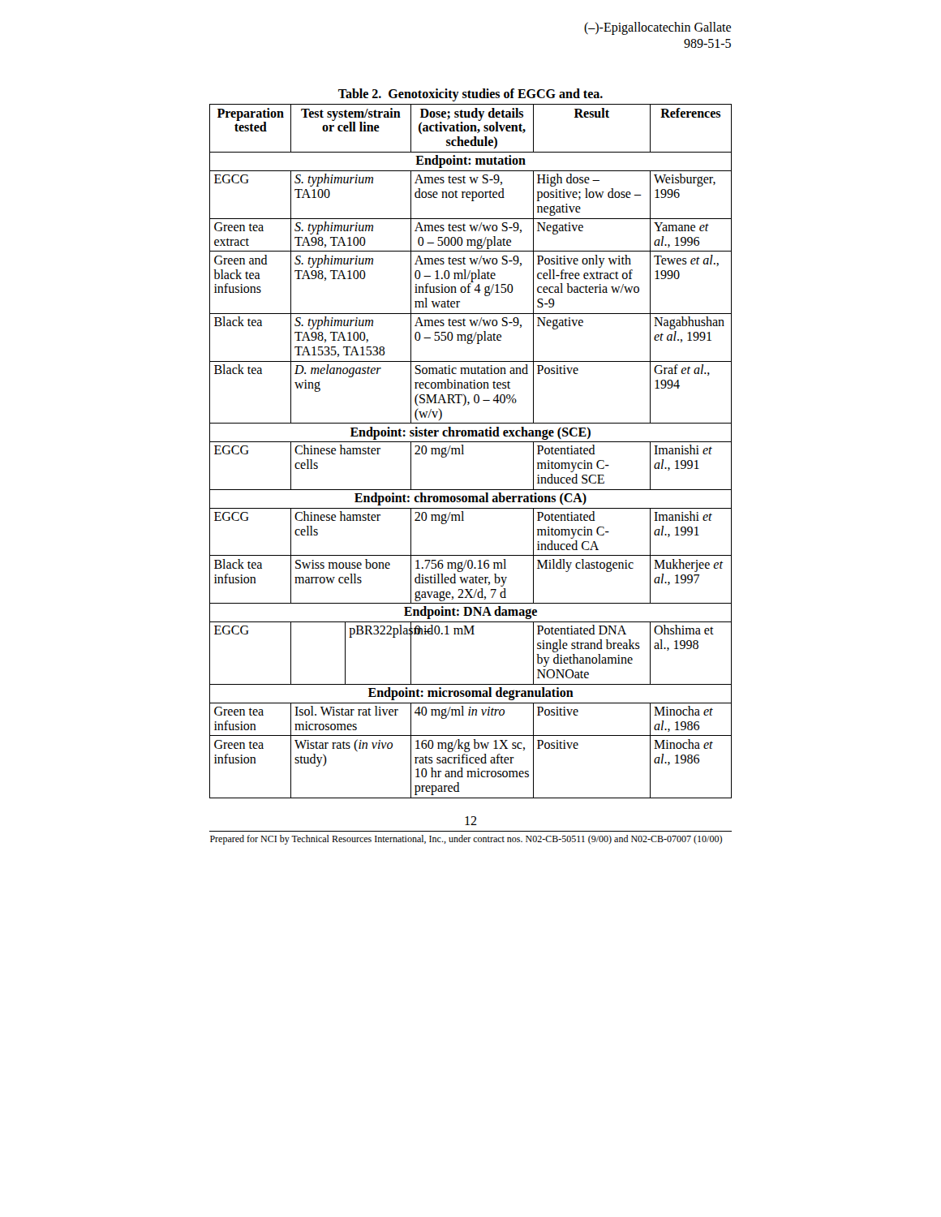(–)-Epigallocatechin Gallate
989-51-5
Table 2. Genotoxicity studies of EGCG and tea.
| Preparation tested | Test system/strain or cell line | Dose; study details (activation, solvent, schedule) | Result | References |
| --- | --- | --- | --- | --- |
| Endpoint: mutation |
| EGCG | S. typhimurium TA100 | Ames test w S-9, dose not reported | High dose – positive; low dose – negative | Weisburger, 1996 |
| Green tea extract | S. typhimurium TA98, TA100 | Ames test w/wo S-9, 0 – 5000 mg/plate | Negative | Yamane et al ., 1996 |
| Green and black tea infusions | S. typhimurium TA98, TA100 | Ames test w/wo S-9, 0 – 1.0 ml/plate infusion of 4 g/150 ml water | Positive only with cell-free extract of cecal bacteria w/wo S-9 | Tewes et al ., 1990 |
| Black tea | S. typhimurium TA98, TA100, TA1535, TA1538 | Ames test w/wo S-9, 0 – 550 mg/plate | Negative | Nagabhushan et al ., 1991 |
| Black tea | D. melanogaster wing | Somatic mutation and recombination test (SMART), 0 – 40% (w/v) | Positive | Graf et al ., 1994 |
| Endpoint: sister chromatid exchange (SCE) |
| EGCG | Chinese hamster cells | 20 mg/ml | Potentiated mitomycin C-induced SCE | Imanishi et al ., 1991 |
| Endpoint: chromosomal aberrations (CA) |
| EGCG | Chinese hamster cells | 20 mg/ml | Potentiated mitomycin C-induced CA | Imanishi et al ., 1991 |
| Black tea infusion | Swiss mouse bone marrow cells | 1.756 mg/0.16 ml distilled water, by gavage, 2X/d, 7 d | Mildly clastogenic | Mukherjee et al ., 1997 |
| Endpoint: DNA damage |
| EGCG | | pBR322plasmid | 0 – 0.1 mM | Potentiated DNA single strand breaks by diethanolamine NONOate | Ohshima et al., 1998 |
| Endpoint: microsomal degranulation |
| Green tea infusion | Isol. Wistar rat liver microsomes | 40 mg/ml in vitro | Positive | Minocha et al ., 1986 |
| Green tea infusion | Wistar rats ( in vivo study) | 160 mg/kg bw 1X sc, rats sacrificed after 10 hr and microsomes prepared | Positive | Minocha et al ., 1986 |
12
Prepared for NCI by Technical Resources International, Inc., under contract nos. N02-CB-50511 (9/00) and N02-CB-07007 (10/00)